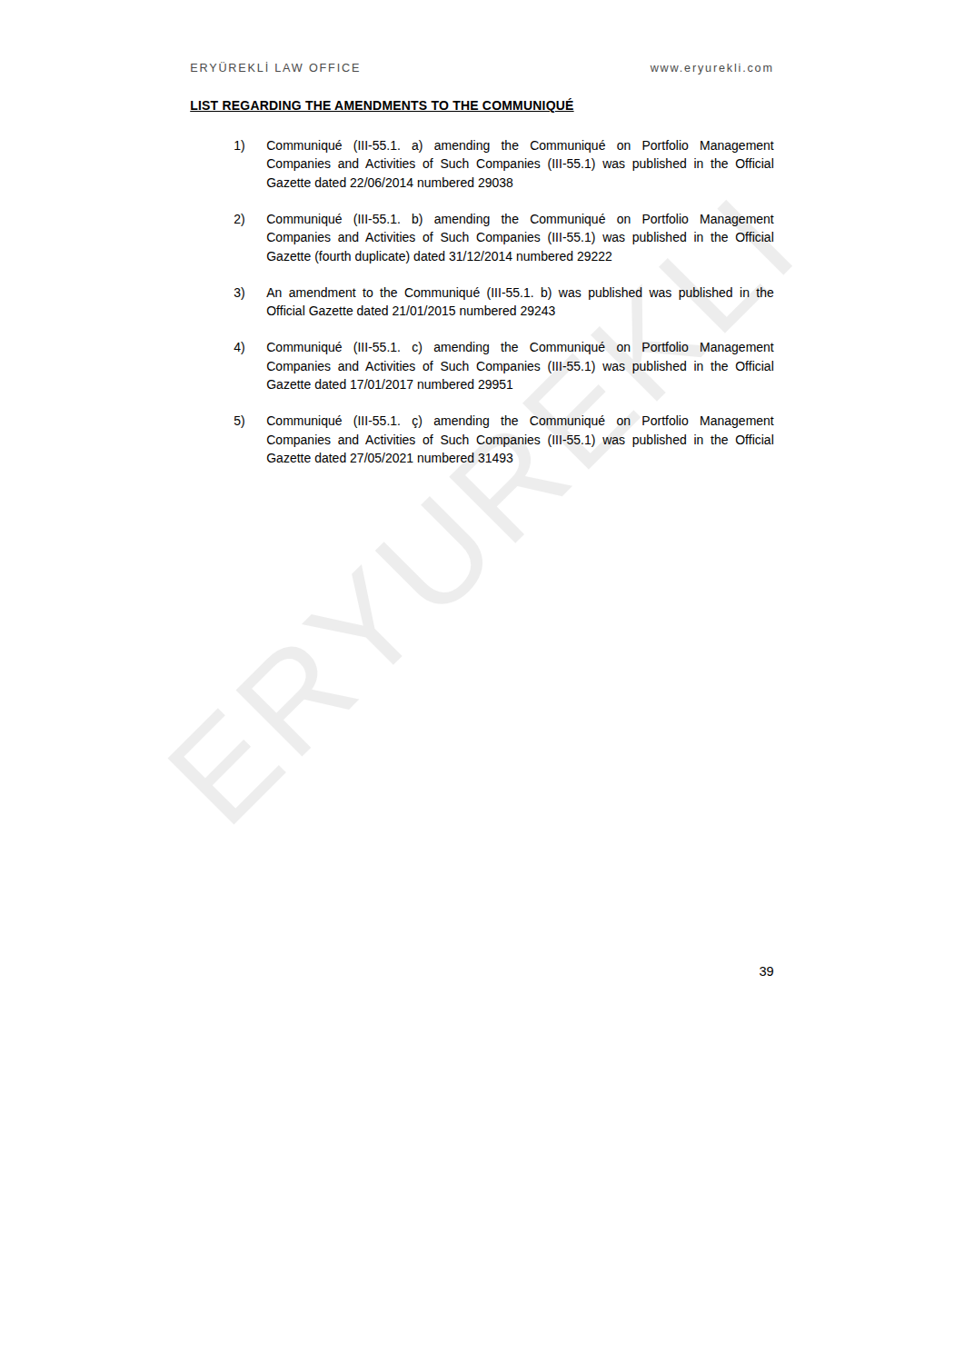ERYUREKLI
ERYÜREKLİ LAW OFFICE www.eryurekli.com
LIST REGARDING THE AMENDMENTS TO THE COMMUNIQUÉ
Communiqué (III-55.1. a) amending the Communiqué on Portfolio Management Companies and Activities of Such Companies (III-55.1) was published in the Official Gazette dated 22/06/2014 numbered 29038
Communiqué (III-55.1. b) amending the Communiqué on Portfolio Management Companies and Activities of Such Companies (III-55.1) was published in the Official Gazette (fourth duplicate) dated 31/12/2014 numbered 29222
An amendment to the Communiqué (III-55.1. b) was published was published in the Official Gazette dated 21/01/2015 numbered 29243
Communiqué (III-55.1. c) amending the Communiqué on Portfolio Management Companies and Activities of Such Companies (III-55.1) was published in the Official Gazette dated 17/01/2017 numbered 29951
Communiqué (III-55.1. ç) amending the Communiqué on Portfolio Management Companies and Activities of Such Companies (III-55.1) was published in the Official Gazette dated 27/05/2021 numbered 31493
39